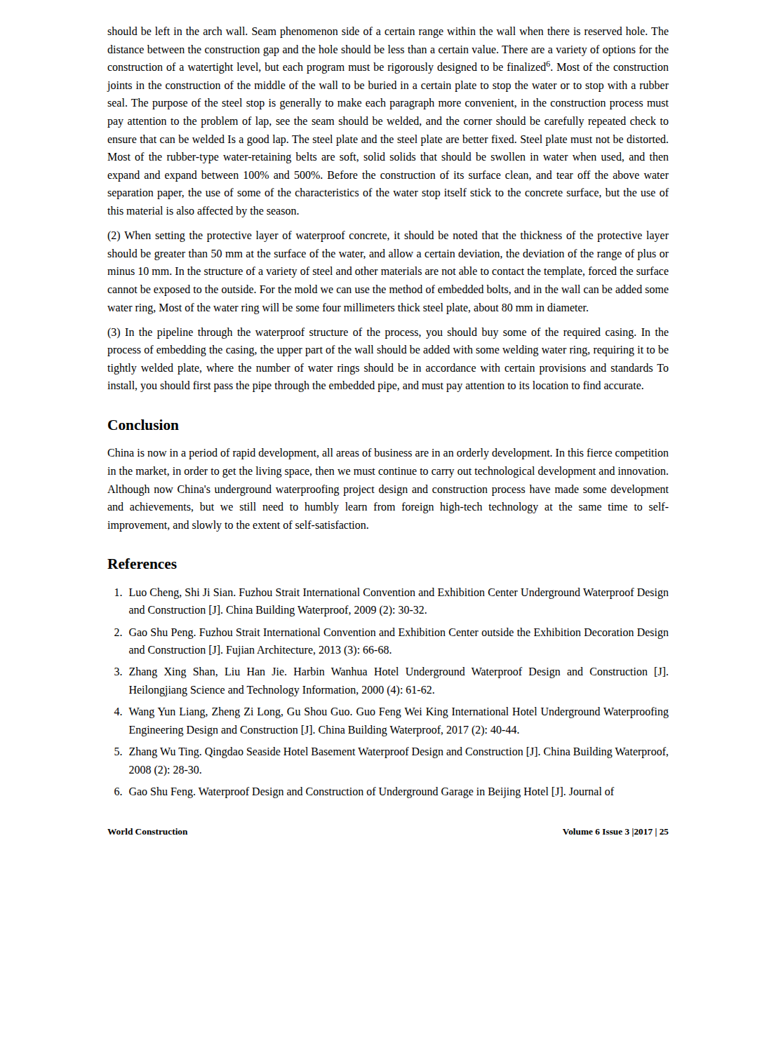should be left in the arch wall. Seam phenomenon side of a certain range within the wall when there is reserved hole. The distance between the construction gap and the hole should be less than a certain value. There are a variety of options for the construction of a watertight level, but each program must be rigorously designed to be finalized6. Most of the construction joints in the construction of the middle of the wall to be buried in a certain plate to stop the water or to stop with a rubber seal. The purpose of the steel stop is generally to make each paragraph more convenient, in the construction process must pay attention to the problem of lap, see the seam should be welded, and the corner should be carefully repeated check to ensure that can be welded Is a good lap. The steel plate and the steel plate are better fixed. Steel plate must not be distorted. Most of the rubber-type water-retaining belts are soft, solid solids that should be swollen in water when used, and then expand and expand between 100% and 500%. Before the construction of its surface clean, and tear off the above water separation paper, the use of some of the characteristics of the water stop itself stick to the concrete surface, but the use of this material is also affected by the season.
(2) When setting the protective layer of waterproof concrete, it should be noted that the thickness of the protective layer should be greater than 50 mm at the surface of the water, and allow a certain deviation, the deviation of the range of plus or minus 10 mm. In the structure of a variety of steel and other materials are not able to contact the template, forced the surface cannot be exposed to the outside. For the mold we can use the method of embedded bolts, and in the wall can be added some water ring, Most of the water ring will be some four millimeters thick steel plate, about 80 mm in diameter.
(3) In the pipeline through the waterproof structure of the process, you should buy some of the required casing. In the process of embedding the casing, the upper part of the wall should be added with some welding water ring, requiring it to be tightly welded plate, where the number of water rings should be in accordance with certain provisions and standards To install, you should first pass the pipe through the embedded pipe, and must pay attention to its location to find accurate.
Conclusion
China is now in a period of rapid development, all areas of business are in an orderly development. In this fierce competition in the market, in order to get the living space, then we must continue to carry out technological development and innovation. Although now China's underground waterproofing project design and construction process have made some development and achievements, but we still need to humbly learn from foreign high-tech technology at the same time to self-improvement, and slowly to the extent of self-satisfaction.
References
Luo Cheng, Shi Ji Sian. Fuzhou Strait International Convention and Exhibition Center Underground Waterproof Design and Construction [J]. China Building Waterproof, 2009 (2): 30-32.
Gao Shu Peng. Fuzhou Strait International Convention and Exhibition Center outside the Exhibition Decoration Design and Construction [J]. Fujian Architecture, 2013 (3): 66-68.
Zhang Xing Shan, Liu Han Jie. Harbin Wanhua Hotel Underground Waterproof Design and Construction [J]. Heilongjiang Science and Technology Information, 2000 (4): 61-62.
Wang Yun Liang, Zheng Zi Long, Gu Shou Guo. Guo Feng Wei King International Hotel Underground Waterproofing Engineering Design and Construction [J]. China Building Waterproof, 2017 (2): 40-44.
Zhang Wu Ting. Qingdao Seaside Hotel Basement Waterproof Design and Construction [J]. China Building Waterproof, 2008 (2): 28-30.
Gao Shu Feng. Waterproof Design and Construction of Underground Garage in Beijing Hotel [J]. Journal of
World Construction Volume 6 Issue 3 |2017 | 25